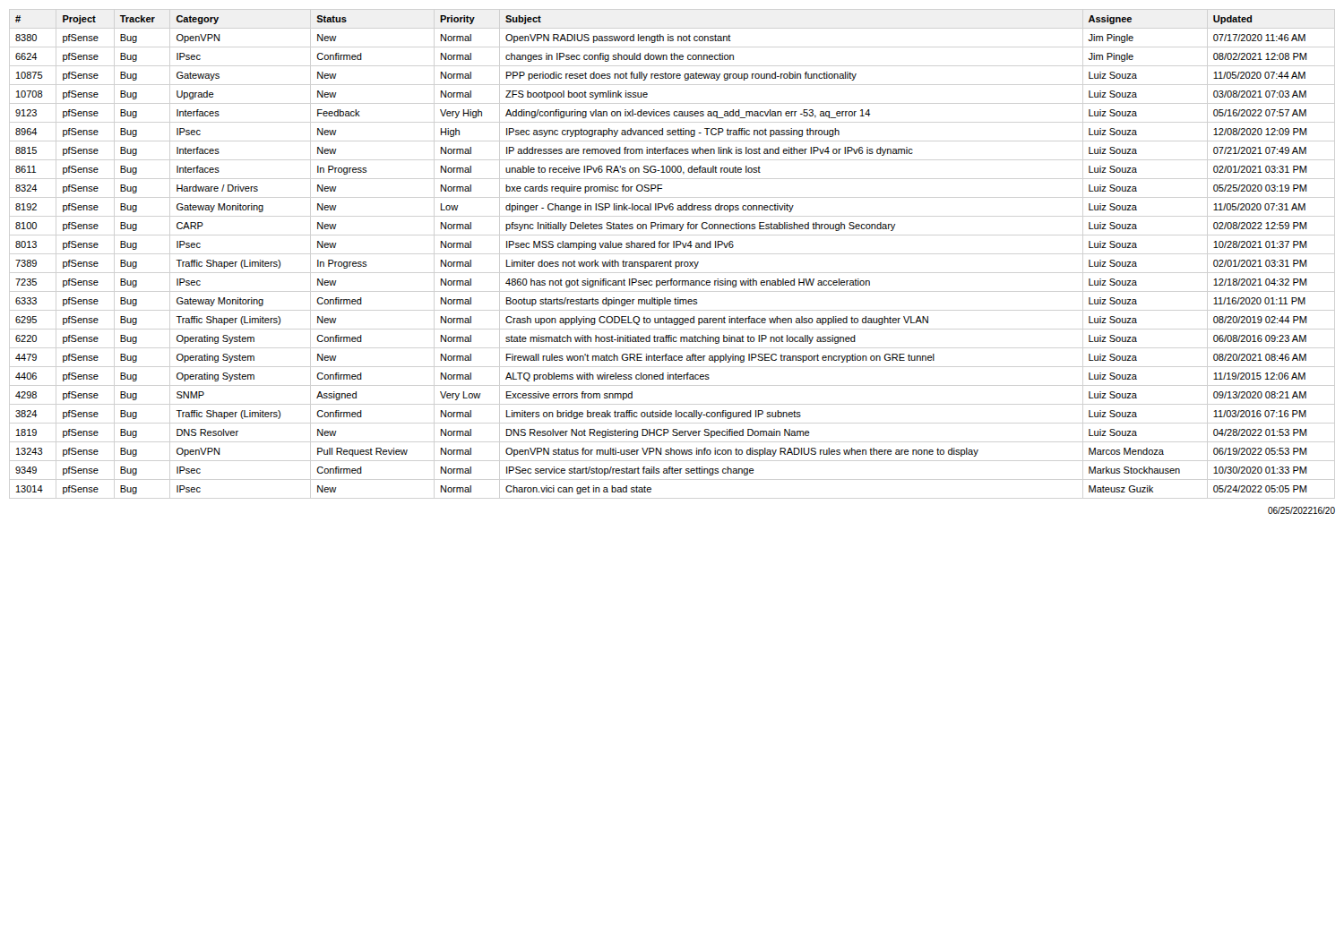| # | Project | Tracker | Category | Status | Priority | Subject | Assignee | Updated |
| --- | --- | --- | --- | --- | --- | --- | --- | --- |
| 8380 | pfSense | Bug | OpenVPN | New | Normal | OpenVPN RADIUS password length is not constant | Jim Pingle | 07/17/2020 11:46 AM |
| 6624 | pfSense | Bug | IPsec | Confirmed | Normal | changes in IPsec config should down the connection | Jim Pingle | 08/02/2021 12:08 PM |
| 10875 | pfSense | Bug | Gateways | New | Normal | PPP periodic reset does not fully restore gateway group round-robin functionality | Luiz Souza | 11/05/2020 07:44 AM |
| 10708 | pfSense | Bug | Upgrade | New | Normal | ZFS bootpool boot symlink issue | Luiz Souza | 03/08/2021 07:03 AM |
| 9123 | pfSense | Bug | Interfaces | Feedback | Very High | Adding/configuring vlan on ixl-devices causes aq_add_macvlan err -53, aq_error 14 | Luiz Souza | 05/16/2022 07:57 AM |
| 8964 | pfSense | Bug | IPsec | New | High | IPsec async cryptography advanced setting - TCP traffic not passing through | Luiz Souza | 12/08/2020 12:09 PM |
| 8815 | pfSense | Bug | Interfaces | New | Normal | IP addresses are removed from interfaces when link is lost and either IPv4 or IPv6 is dynamic | Luiz Souza | 07/21/2021 07:49 AM |
| 8611 | pfSense | Bug | Interfaces | In Progress | Normal | unable to receive IPv6 RA's on SG-1000, default route lost | Luiz Souza | 02/01/2021 03:31 PM |
| 8324 | pfSense | Bug | Hardware / Drivers | New | Normal | bxe cards require promisc for OSPF | Luiz Souza | 05/25/2020 03:19 PM |
| 8192 | pfSense | Bug | Gateway Monitoring | New | Low | dpinger - Change in ISP link-local IPv6 address drops connectivity | Luiz Souza | 11/05/2020 07:31 AM |
| 8100 | pfSense | Bug | CARP | New | Normal | pfsync Initially Deletes States on Primary for Connections Established through Secondary | Luiz Souza | 02/08/2022 12:59 PM |
| 8013 | pfSense | Bug | IPsec | New | Normal | IPsec MSS clamping value shared for IPv4 and IPv6 | Luiz Souza | 10/28/2021 01:37 PM |
| 7389 | pfSense | Bug | Traffic Shaper (Limiters) | In Progress | Normal | Limiter does not work with transparent proxy | Luiz Souza | 02/01/2021 03:31 PM |
| 7235 | pfSense | Bug | IPsec | New | Normal | 4860 has not got significant IPsec performance rising with enabled HW acceleration | Luiz Souza | 12/18/2021 04:32 PM |
| 6333 | pfSense | Bug | Gateway Monitoring | Confirmed | Normal | Bootup starts/restarts dpinger multiple times | Luiz Souza | 11/16/2020 01:11 PM |
| 6295 | pfSense | Bug | Traffic Shaper (Limiters) | New | Normal | Crash upon applying CODELQ to untagged parent interface when also applied to daughter VLAN | Luiz Souza | 08/20/2019 02:44 PM |
| 6220 | pfSense | Bug | Operating System | Confirmed | Normal | state mismatch with host-initiated traffic matching binat to IP not locally assigned | Luiz Souza | 06/08/2016 09:23 AM |
| 4479 | pfSense | Bug | Operating System | New | Normal | Firewall rules won't match GRE interface after applying IPSEC transport encryption on GRE tunnel | Luiz Souza | 08/20/2021 08:46 AM |
| 4406 | pfSense | Bug | Operating System | Confirmed | Normal | ALTQ problems with wireless cloned interfaces | Luiz Souza | 11/19/2015 12:06 AM |
| 4298 | pfSense | Bug | SNMP | Assigned | Very Low | Excessive errors from snmpd | Luiz Souza | 09/13/2020 08:21 AM |
| 3824 | pfSense | Bug | Traffic Shaper (Limiters) | Confirmed | Normal | Limiters on bridge break traffic outside locally-configured IP subnets | Luiz Souza | 11/03/2016 07:16 PM |
| 1819 | pfSense | Bug | DNS Resolver | New | Normal | DNS Resolver Not Registering DHCP Server Specified Domain Name | Luiz Souza | 04/28/2022 01:53 PM |
| 13243 | pfSense | Bug | OpenVPN | Pull Request Review | Normal | OpenVPN status for multi-user VPN shows info icon to display RADIUS rules when there are none to display | Marcos Mendoza | 06/19/2022 05:53 PM |
| 9349 | pfSense | Bug | IPsec | Confirmed | Normal | IPSec service start/stop/restart fails after settings change | Markus Stockhausen | 10/30/2020 01:33 PM |
| 13014 | pfSense | Bug | IPsec | New | Normal | Charon.vici can get in a bad state | Mateusz Guzik | 05/24/2022 05:05 PM |
06/25/2022 16/20